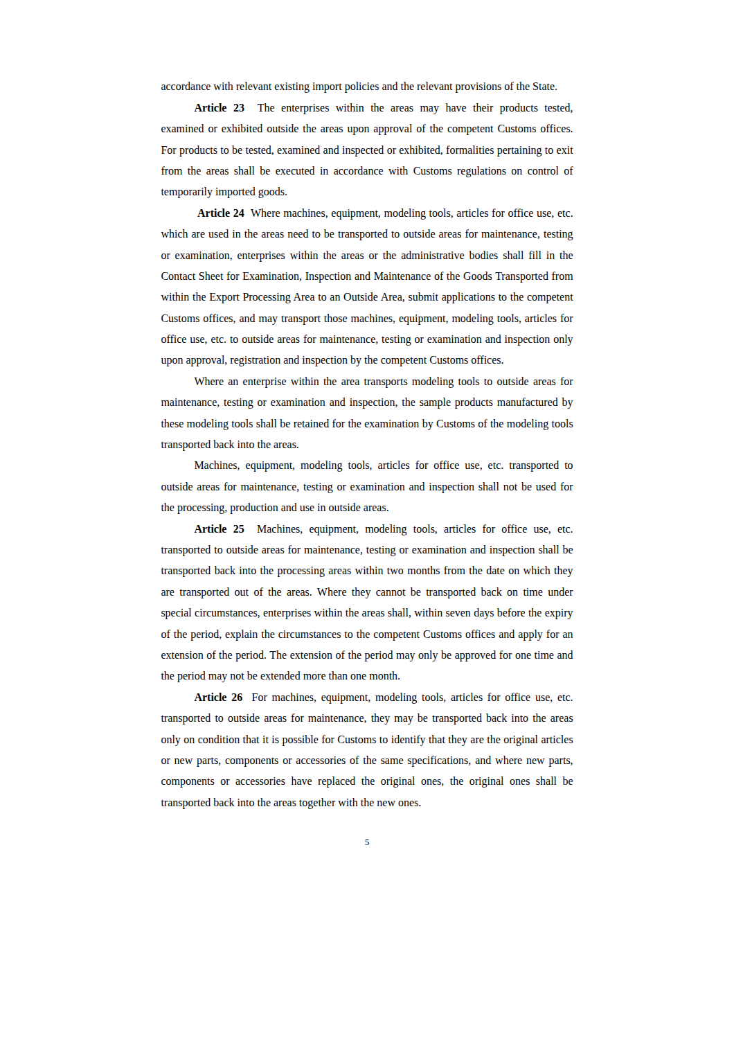accordance with relevant existing import policies and the relevant provisions of the State.
Article 23 The enterprises within the areas may have their products tested, examined or exhibited outside the areas upon approval of the competent Customs offices. For products to be tested, examined and inspected or exhibited, formalities pertaining to exit from the areas shall be executed in accordance with Customs regulations on control of temporarily imported goods.
Article 24 Where machines, equipment, modeling tools, articles for office use, etc. which are used in the areas need to be transported to outside areas for maintenance, testing or examination, enterprises within the areas or the administrative bodies shall fill in the Contact Sheet for Examination, Inspection and Maintenance of the Goods Transported from within the Export Processing Area to an Outside Area, submit applications to the competent Customs offices, and may transport those machines, equipment, modeling tools, articles for office use, etc. to outside areas for maintenance, testing or examination and inspection only upon approval, registration and inspection by the competent Customs offices.
Where an enterprise within the area transports modeling tools to outside areas for maintenance, testing or examination and inspection, the sample products manufactured by these modeling tools shall be retained for the examination by Customs of the modeling tools transported back into the areas.
Machines, equipment, modeling tools, articles for office use, etc. transported to outside areas for maintenance, testing or examination and inspection shall not be used for the processing, production and use in outside areas.
Article 25 Machines, equipment, modeling tools, articles for office use, etc. transported to outside areas for maintenance, testing or examination and inspection shall be transported back into the processing areas within two months from the date on which they are transported out of the areas. Where they cannot be transported back on time under special circumstances, enterprises within the areas shall, within seven days before the expiry of the period, explain the circumstances to the competent Customs offices and apply for an extension of the period. The extension of the period may only be approved for one time and the period may not be extended more than one month.
Article 26 For machines, equipment, modeling tools, articles for office use, etc. transported to outside areas for maintenance, they may be transported back into the areas only on condition that it is possible for Customs to identify that they are the original articles or new parts, components or accessories of the same specifications, and where new parts, components or accessories have replaced the original ones, the original ones shall be transported back into the areas together with the new ones.
5